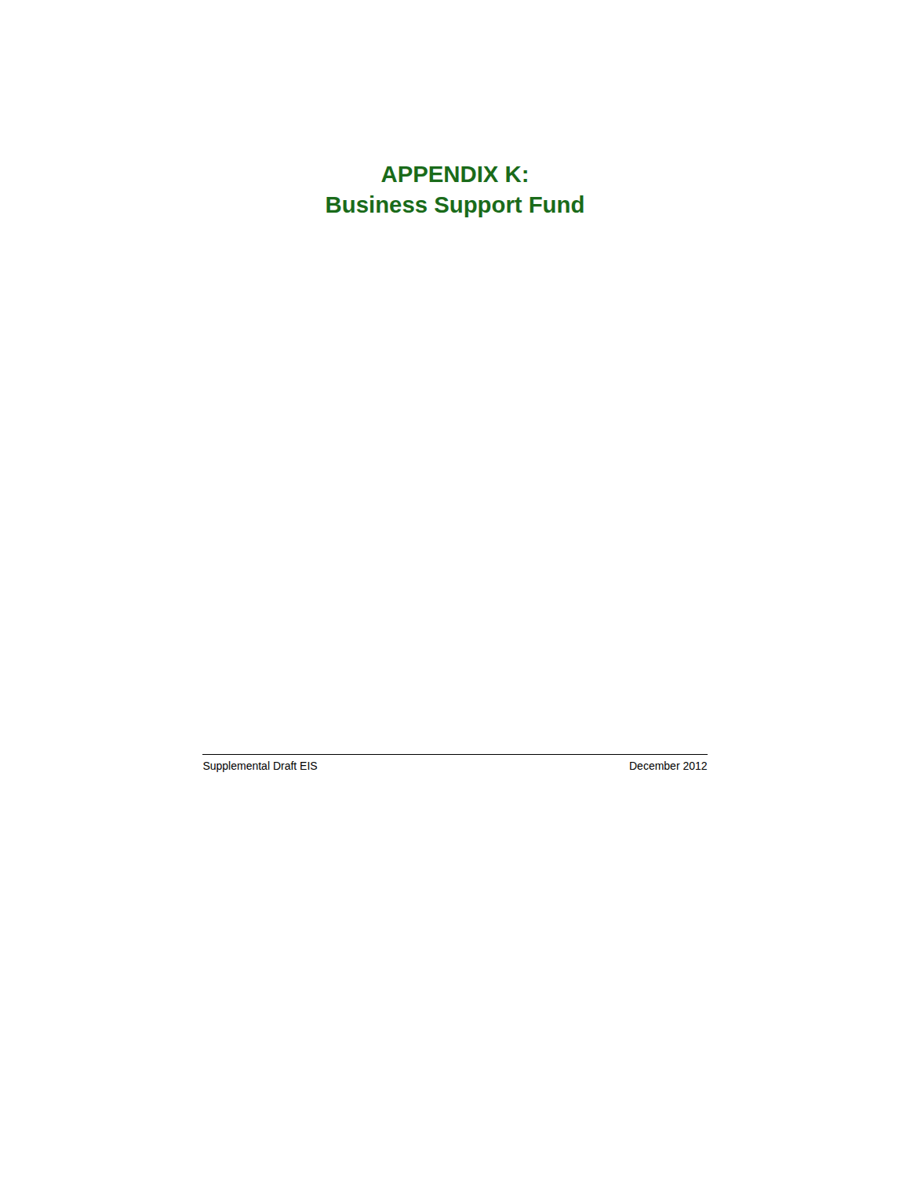APPENDIX K:
Business Support Fund
Supplemental Draft EIS December 2012